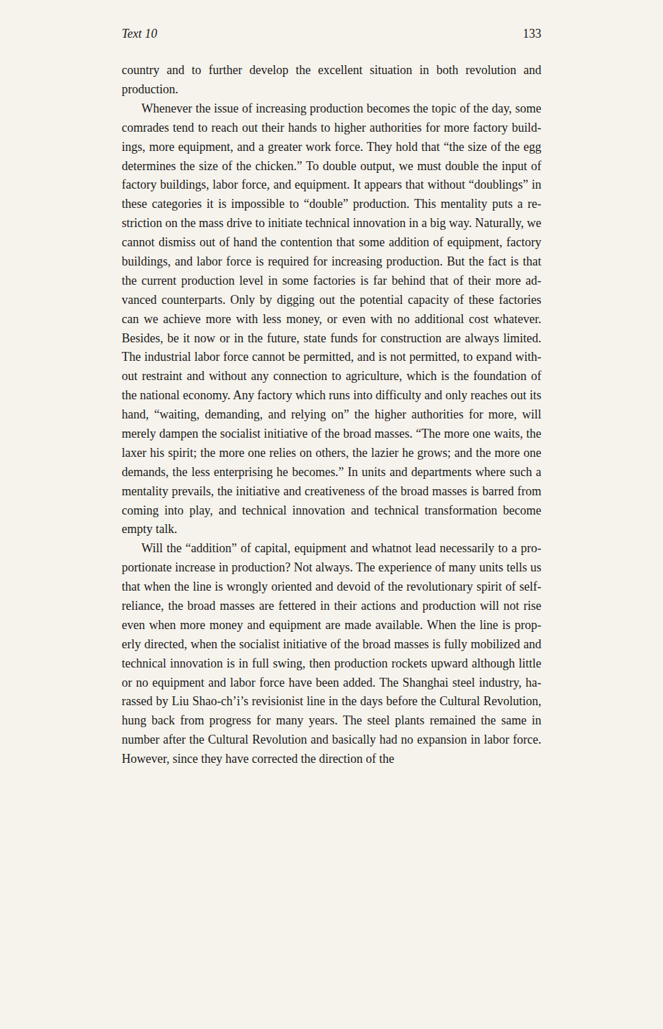Text 10 133
country and to further develop the excellent situation in both revolution and production.
Whenever the issue of increasing production becomes the topic of the day, some comrades tend to reach out their hands to higher authorities for more factory buildings, more equipment, and a greater work force. They hold that “the size of the egg determines the size of the chicken.” To double output, we must double the input of factory buildings, labor force, and equipment. It appears that without “doublings” in these categories it is impossible to “double” production. This mentality puts a restriction on the mass drive to initiate technical innovation in a big way. Naturally, we cannot dismiss out of hand the contention that some addition of equipment, factory buildings, and labor force is required for increasing production. But the fact is that the current production level in some factories is far behind that of their more advanced counterparts. Only by digging out the potential capacity of these factories can we achieve more with less money, or even with no additional cost whatever. Besides, be it now or in the future, state funds for construction are always limited. The industrial labor force cannot be permitted, and is not permitted, to expand without restraint and without any connection to agriculture, which is the foundation of the national economy. Any factory which runs into difficulty and only reaches out its hand, “waiting, demanding, and relying on” the higher authorities for more, will merely dampen the socialist initiative of the broad masses. “The more one waits, the laxer his spirit; the more one relies on others, the lazier he grows; and the more one demands, the less enterprising he becomes.” In units and departments where such a mentality prevails, the initiative and creativeness of the broad masses is barred from coming into play, and technical innovation and technical transformation become empty talk.
Will the “addition” of capital, equipment and whatnot lead necessarily to a proportionate increase in production? Not always. The experience of many units tells us that when the line is wrongly oriented and devoid of the revolutionary spirit of self-reliance, the broad masses are fettered in their actions and production will not rise even when more money and equipment are made available. When the line is properly directed, when the socialist initiative of the broad masses is fully mobilized and technical innovation is in full swing, then production rockets upward although little or no equipment and labor force have been added. The Shanghai steel industry, harassed by Liu Shao-ch’i’s revisionist line in the days before the Cultural Revolution, hung back from progress for many years. The steel plants remained the same in number after the Cultural Revolution and basically had no expansion in labor force. However, since they have corrected the direction of the